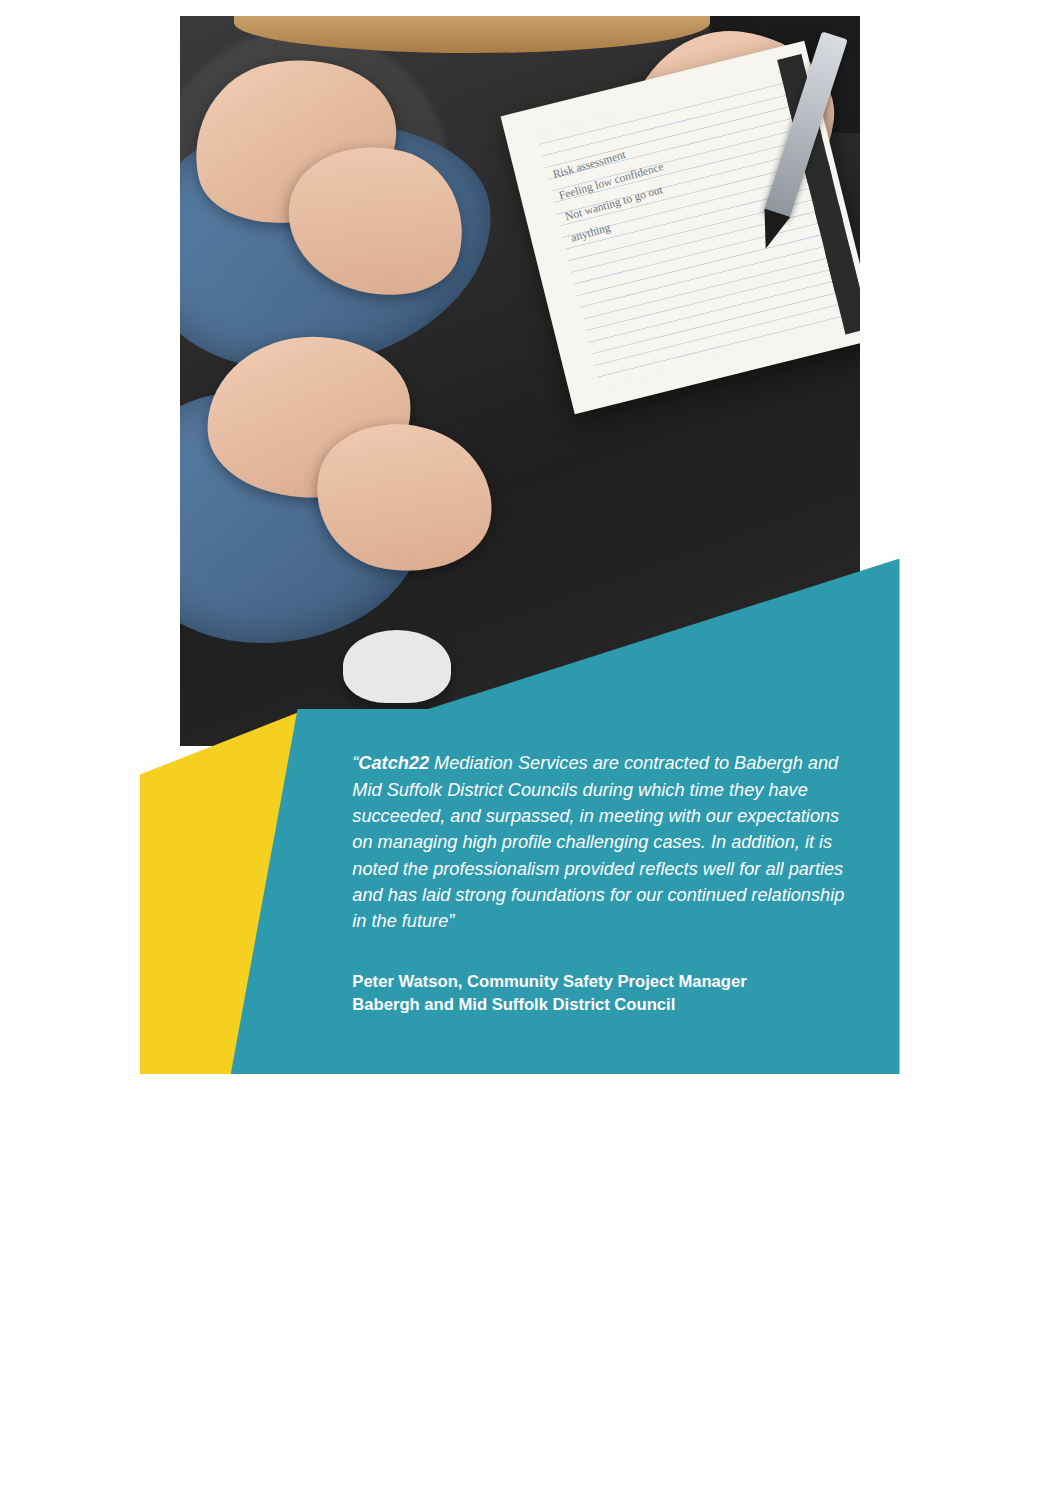Risk assessment
Feeling low confidence
Not wanting to go out
anything
“Catch22 Mediation Services are contracted to Babergh and Mid Suffolk District Councils during which time they have succeeded, and surpassed, in meeting with our expectations on managing high profile challenging cases. In addition, it is noted the professionalism provided reflects well for all parties and has laid strong foundations for our continued relationship in the future”
Peter Watson, Community Safety Project Manager Babergh and Mid Suffolk District Council